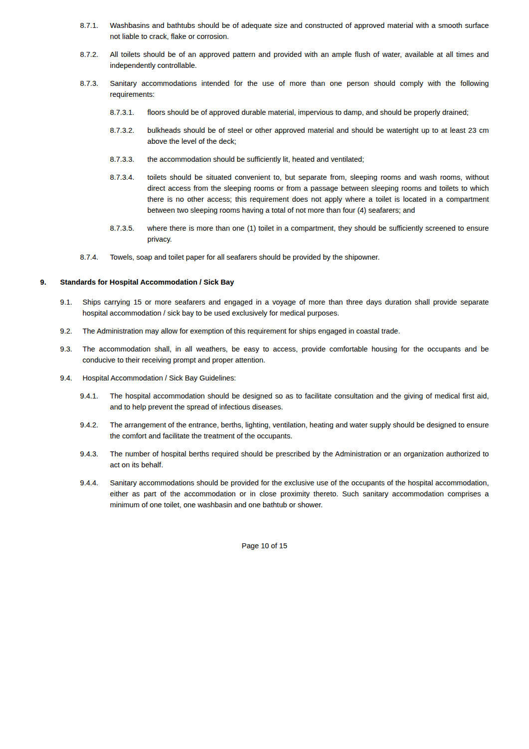8.7.1. Washbasins and bathtubs should be of adequate size and constructed of approved material with a smooth surface not liable to crack, flake or corrosion.
8.7.2. All toilets should be of an approved pattern and provided with an ample flush of water, available at all times and independently controllable.
8.7.3. Sanitary accommodations intended for the use of more than one person should comply with the following requirements:
8.7.3.1. floors should be of approved durable material, impervious to damp, and should be properly drained;
8.7.3.2. bulkheads should be of steel or other approved material and should be watertight up to at least 23 cm above the level of the deck;
8.7.3.3. the accommodation should be sufficiently lit, heated and ventilated;
8.7.3.4. toilets should be situated convenient to, but separate from, sleeping rooms and wash rooms, without direct access from the sleeping rooms or from a passage between sleeping rooms and toilets to which there is no other access; this requirement does not apply where a toilet is located in a compartment between two sleeping rooms having a total of not more than four (4) seafarers; and
8.7.3.5. where there is more than one (1) toilet in a compartment, they should be sufficiently screened to ensure privacy.
8.7.4. Towels, soap and toilet paper for all seafarers should be provided by the shipowner.
9. Standards for Hospital Accommodation / Sick Bay
9.1. Ships carrying 15 or more seafarers and engaged in a voyage of more than three days duration shall provide separate hospital accommodation / sick bay to be used exclusively for medical purposes.
9.2. The Administration may allow for exemption of this requirement for ships engaged in coastal trade.
9.3. The accommodation shall, in all weathers, be easy to access, provide comfortable housing for the occupants and be conducive to their receiving prompt and proper attention.
9.4. Hospital Accommodation / Sick Bay Guidelines:
9.4.1. The hospital accommodation should be designed so as to facilitate consultation and the giving of medical first aid, and to help prevent the spread of infectious diseases.
9.4.2. The arrangement of the entrance, berths, lighting, ventilation, heating and water supply should be designed to ensure the comfort and facilitate the treatment of the occupants.
9.4.3. The number of hospital berths required should be prescribed by the Administration or an organization authorized to act on its behalf.
9.4.4. Sanitary accommodations should be provided for the exclusive use of the occupants of the hospital accommodation, either as part of the accommodation or in close proximity thereto. Such sanitary accommodation comprises a minimum of one toilet, one washbasin and one bathtub or shower.
Page 10 of 15